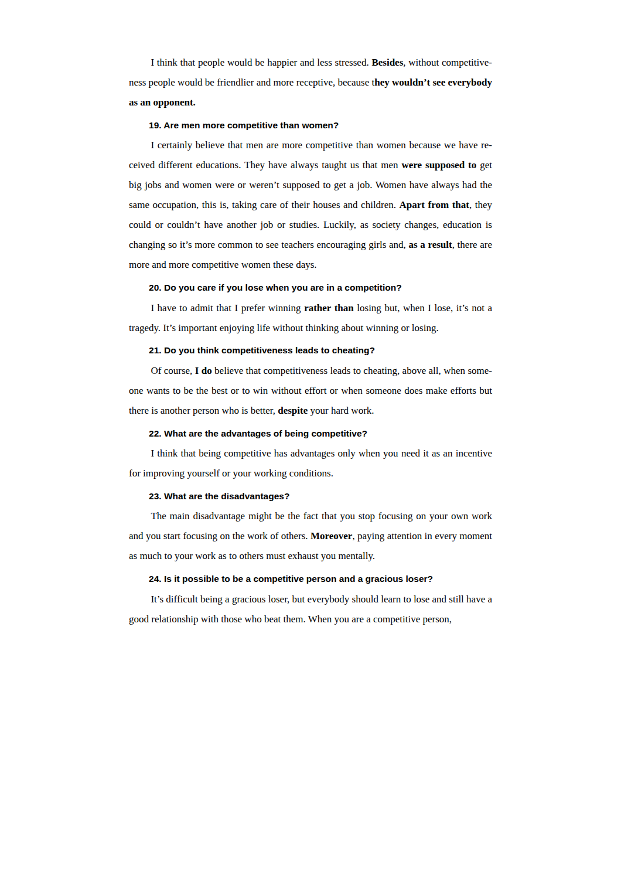I think that people would be happier and less stressed. Besides, without competitiveness people would be friendlier and more receptive, because they wouldn’t see everybody as an opponent.
19. Are men more competitive than women?
I certainly believe that men are more competitive than women because we have received different educations. They have always taught us that men were supposed to get big jobs and women were or weren’t supposed to get a job. Women have always had the same occupation, this is, taking care of their houses and children. Apart from that, they could or couldn’t have another job or studies. Luckily, as society changes, education is changing so it’s more common to see teachers encouraging girls and, as a result, there are more and more competitive women these days.
20. Do you care if you lose when you are in a competition?
I have to admit that I prefer winning rather than losing but, when I lose, it’s not a tragedy. It’s important enjoying life without thinking about winning or losing.
21. Do you think competitiveness leads to cheating?
Of course, I do believe that competitiveness leads to cheating, above all, when someone wants to be the best or to win without effort or when someone does make efforts but there is another person who is better, despite your hard work.
22. What are the advantages of being competitive?
I think that being competitive has advantages only when you need it as an incentive for improving yourself or your working conditions.
23. What are the disadvantages?
The main disadvantage might be the fact that you stop focusing on your own work and you start focusing on the work of others. Moreover, paying attention in every moment as much to your work as to others must exhaust you mentally.
24. Is it possible to be a competitive person and a gracious loser?
It’s difficult being a gracious loser, but everybody should learn to lose and still have a good relationship with those who beat them. When you are a competitive person,